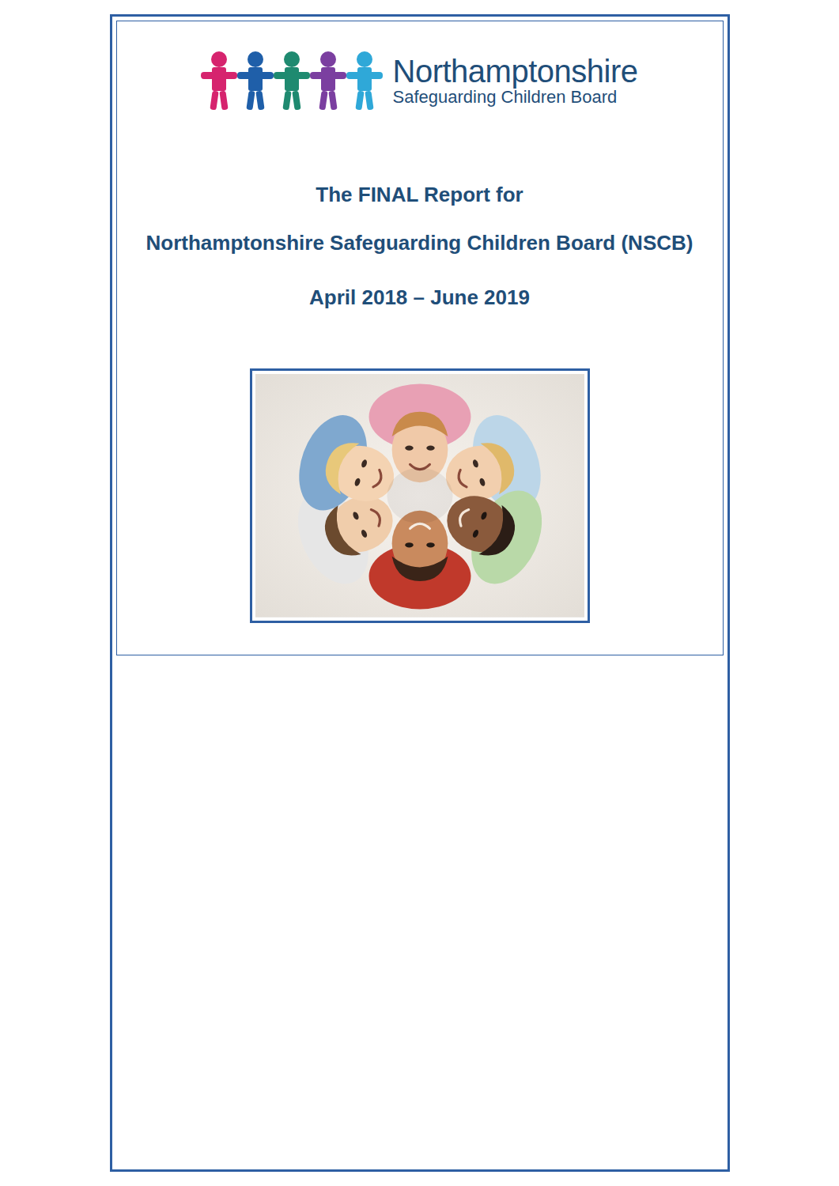Northamptonshire
Safeguarding Children Board
The FINAL Report for
Northamptonshire Safeguarding Children Board (NSCB)
April 2018 – June 2019